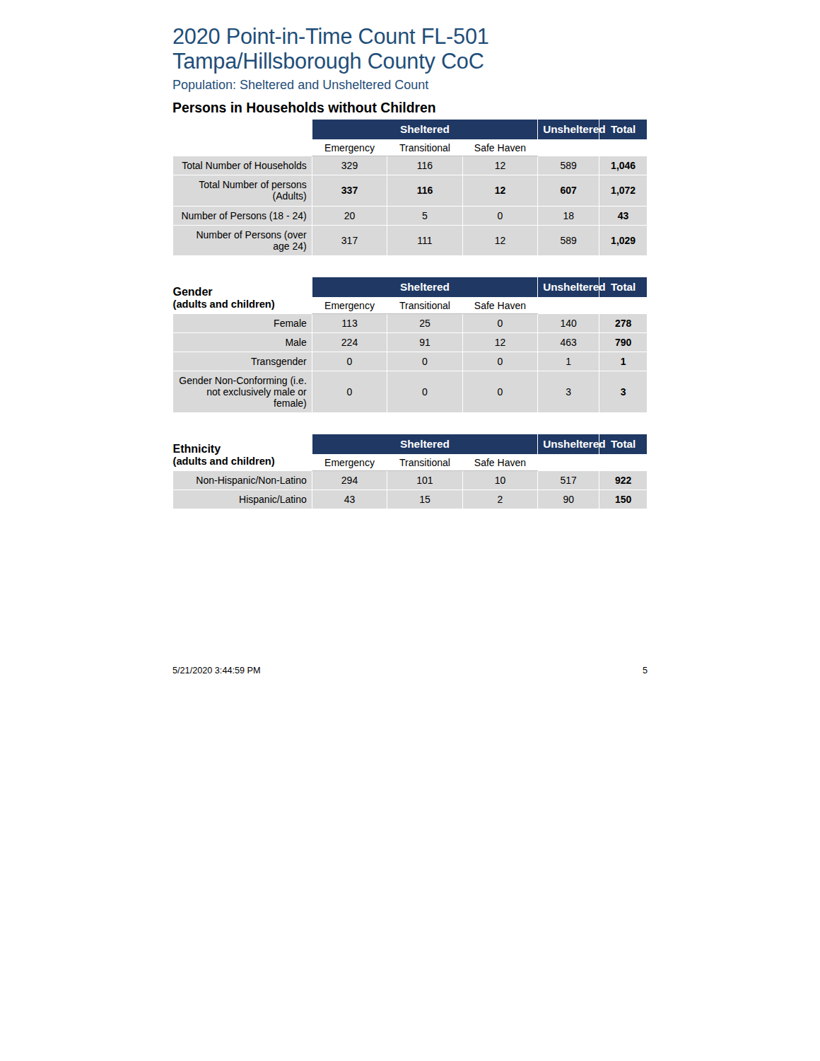2020 Point-in-Time Count FL-501 Tampa/Hillsborough County CoC
Population: Sheltered and Unsheltered Count
Persons in Households without Children
| | Sheltered | Unsheltered | Total |
| --- | --- | --- | --- |
| | Emergency | Transitional | Safe Haven | | |
| Total Number of Households | 329 | 116 | 12 | 589 | 1,046 |
| Total Number of persons (Adults) | 337 | 116 | 12 | 607 | 1,072 |
| Number of Persons (18 - 24) | 20 | 5 | 0 | 18 | 43 |
| Number of Persons (over age 24) | 317 | 111 | 12 | 589 | 1,029 |
| Gender (adults and children) | Sheltered | Unsheltered | Total |
| Emergency | Transitional | Safe Haven | | |
| Female | 113 | 25 | 0 | 140 | 278 |
| Male | 224 | 91 | 12 | 463 | 790 |
| Transgender | 0 | 0 | 0 | 1 | 1 |
| Gender Non-Conforming (i.e. not exclusively male or female) | 0 | 0 | 0 | 3 | 3 |
| Ethnicity (adults and children) | Sheltered | Unsheltered | Total |
| Emergency | Transitional | Safe Haven | | |
| Non-Hispanic/Non-Latino | 294 | 101 | 10 | 517 | 922 |
| Hispanic/Latino | 43 | 15 | 2 | 90 | 150 |
5/21/2020 3:44:59 PM 5